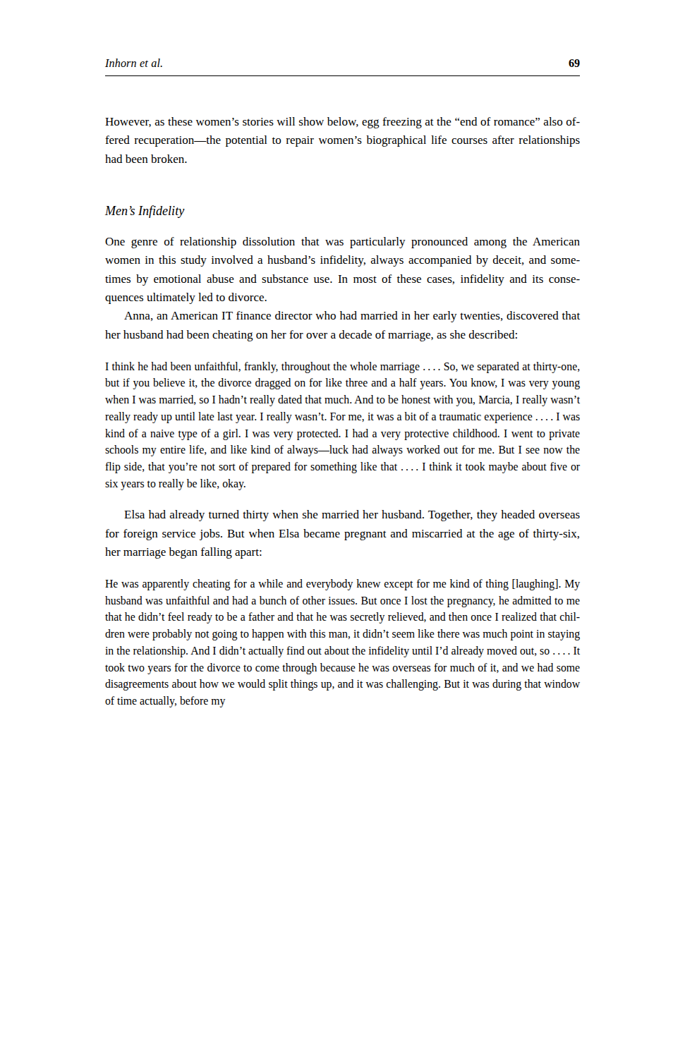Inhorn et al. 69
However, as these women’s stories will show below, egg freezing at the “end of romance” also offered recuperation—the potential to repair women’s biographical life courses after relationships had been broken.
Men’s Infidelity
One genre of relationship dissolution that was particularly pronounced among the American women in this study involved a husband’s infidelity, always accompanied by deceit, and sometimes by emotional abuse and substance use. In most of these cases, infidelity and its consequences ultimately led to divorce.
Anna, an American IT finance director who had married in her early twenties, discovered that her husband had been cheating on her for over a decade of marriage, as she described:
I think he had been unfaithful, frankly, throughout the whole marriage . . . . So, we separated at thirty-one, but if you believe it, the divorce dragged on for like three and a half years. You know, I was very young when I was married, so I hadn’t really dated that much. And to be honest with you, Marcia, I really wasn’t really ready up until late last year. I really wasn’t. For me, it was a bit of a traumatic experience . . . . I was kind of a naive type of a girl. I was very protected. I had a very protective childhood. I went to private schools my entire life, and like kind of always—luck had always worked out for me. But I see now the flip side, that you’re not sort of prepared for something like that . . . . I think it took maybe about five or six years to really be like, okay.
Elsa had already turned thirty when she married her husband. Together, they headed overseas for foreign service jobs. But when Elsa became pregnant and miscarried at the age of thirty-six, her marriage began falling apart:
He was apparently cheating for a while and everybody knew except for me kind of thing [laughing]. My husband was unfaithful and had a bunch of other issues. But once I lost the pregnancy, he admitted to me that he didn’t feel ready to be a father and that he was secretly relieved, and then once I realized that children were probably not going to happen with this man, it didn’t seem like there was much point in staying in the relationship. And I didn’t actually find out about the infidelity until I’d already moved out, so . . . . It took two years for the divorce to come through because he was overseas for much of it, and we had some disagreements about how we would split things up, and it was challenging. But it was during that window of time actually, before my